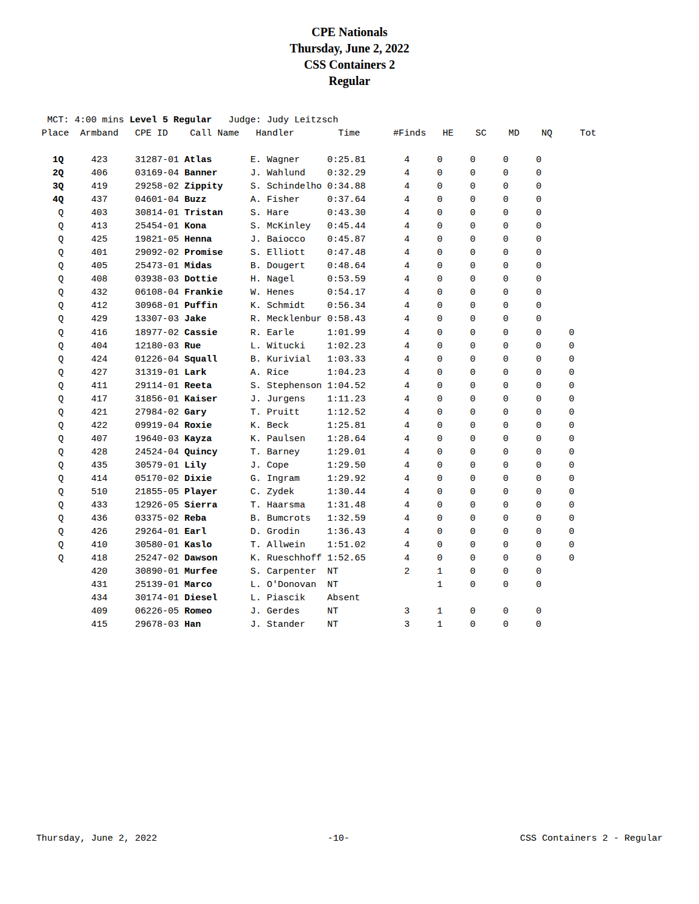CPE Nationals
Thursday, June 2, 2022
CSS Containers 2
Regular
  MCT: 4:00 mins Level 5 Regular   Judge: Judy Leitzsch
 Place  Armband   CPE ID    Call Name   Handler        Time      #Finds   HE    SC    MD    NQ     Tot

   1Q     423     31287-01 Atlas       E. Wagner     0:25.81       4     0     0     0     0
   2Q     406     03169-04 Banner      J. Wahlund    0:32.29       4     0     0     0     0
   3Q     419     29258-02 Zippity     S. Schindelho 0:34.88       4     0     0     0     0
   4Q     437     04601-04 Buzz        A. Fisher     0:37.64       4     0     0     0     0
    Q     403     30814-01 Tristan     S. Hare       0:43.30       4     0     0     0     0
    Q     413     25454-01 Kona        S. McKinley   0:45.44       4     0     0     0     0
    Q     425     19821-05 Henna       J. Baiocco    0:45.87       4     0     0     0     0
    Q     401     29092-02 Promise     S. Elliott    0:47.48       4     0     0     0     0
    Q     405     25473-01 Midas       B. Dougert    0:48.64       4     0     0     0     0
    Q     408     03938-03 Dottie      H. Nagel      0:53.59       4     0     0     0     0
    Q     432     06108-04 Frankie     W. Henes      0:54.17       4     0     0     0     0
    Q     412     30968-01 Puffin      K. Schmidt    0:56.34       4     0     0     0     0
    Q     429     13307-03 Jake        R. Mecklenbur 0:58.43       4     0     0     0     0
    Q     416     18977-02 Cassie      R. Earle      1:01.99       4     0     0     0     0     0
    Q     404     12180-03 Rue         L. Witucki    1:02.23       4     0     0     0     0     0
    Q     424     01226-04 Squall      B. Kurivial   1:03.33       4     0     0     0     0     0
    Q     427     31319-01 Lark        A. Rice       1:04.23       4     0     0     0     0     0
    Q     411     29114-01 Reeta       S. Stephenson 1:04.52       4     0     0     0     0     0
    Q     417     31856-01 Kaiser      J. Jurgens    1:11.23       4     0     0     0     0     0
    Q     421     27984-02 Gary        T. Pruitt     1:12.52       4     0     0     0     0     0
    Q     422     09919-04 Roxie       K. Beck       1:25.81       4     0     0     0     0     0
    Q     407     19640-03 Kayza       K. Paulsen    1:28.64       4     0     0     0     0     0
    Q     428     24524-04 Quincy      T. Barney     1:29.01       4     0     0     0     0     0
    Q     435     30579-01 Lily        J. Cope       1:29.50       4     0     0     0     0     0
    Q     414     05170-02 Dixie       G. Ingram     1:29.92       4     0     0     0     0     0
    Q     510     21855-05 Player      C. Zydek      1:30.44       4     0     0     0     0     0
    Q     433     12926-05 Sierra      T. Haarsma    1:31.48       4     0     0     0     0     0
    Q     436     03375-02 Reba        B. Bumcrots   1:32.59       4     0     0     0     0     0
    Q     426     29264-01 Earl        D. Grodin     1:36.43       4     0     0     0     0     0
    Q     410     30580-01 Kaslo       T. Allwein    1:51.02       4     0     0     0     0     0
    Q     418     25247-02 Dawson      K. Rueschhoff 1:52.65       4     0     0     0     0     0
          420     30890-01 Murfee      S. Carpenter  NT            2     1     0     0     0
          431     25139-01 Marco       L. O'Donovan  NT                  1     0     0     0
          434     30174-01 Diesel      L. Piascik    Absent
          409     06226-05 Romeo       J. Gerdes     NT            3     1     0     0     0
          415     29678-03 Han         J. Stander    NT            3     1     0     0     0
Thursday, June 2, 2022 -10- CSS Containers 2 - Regular